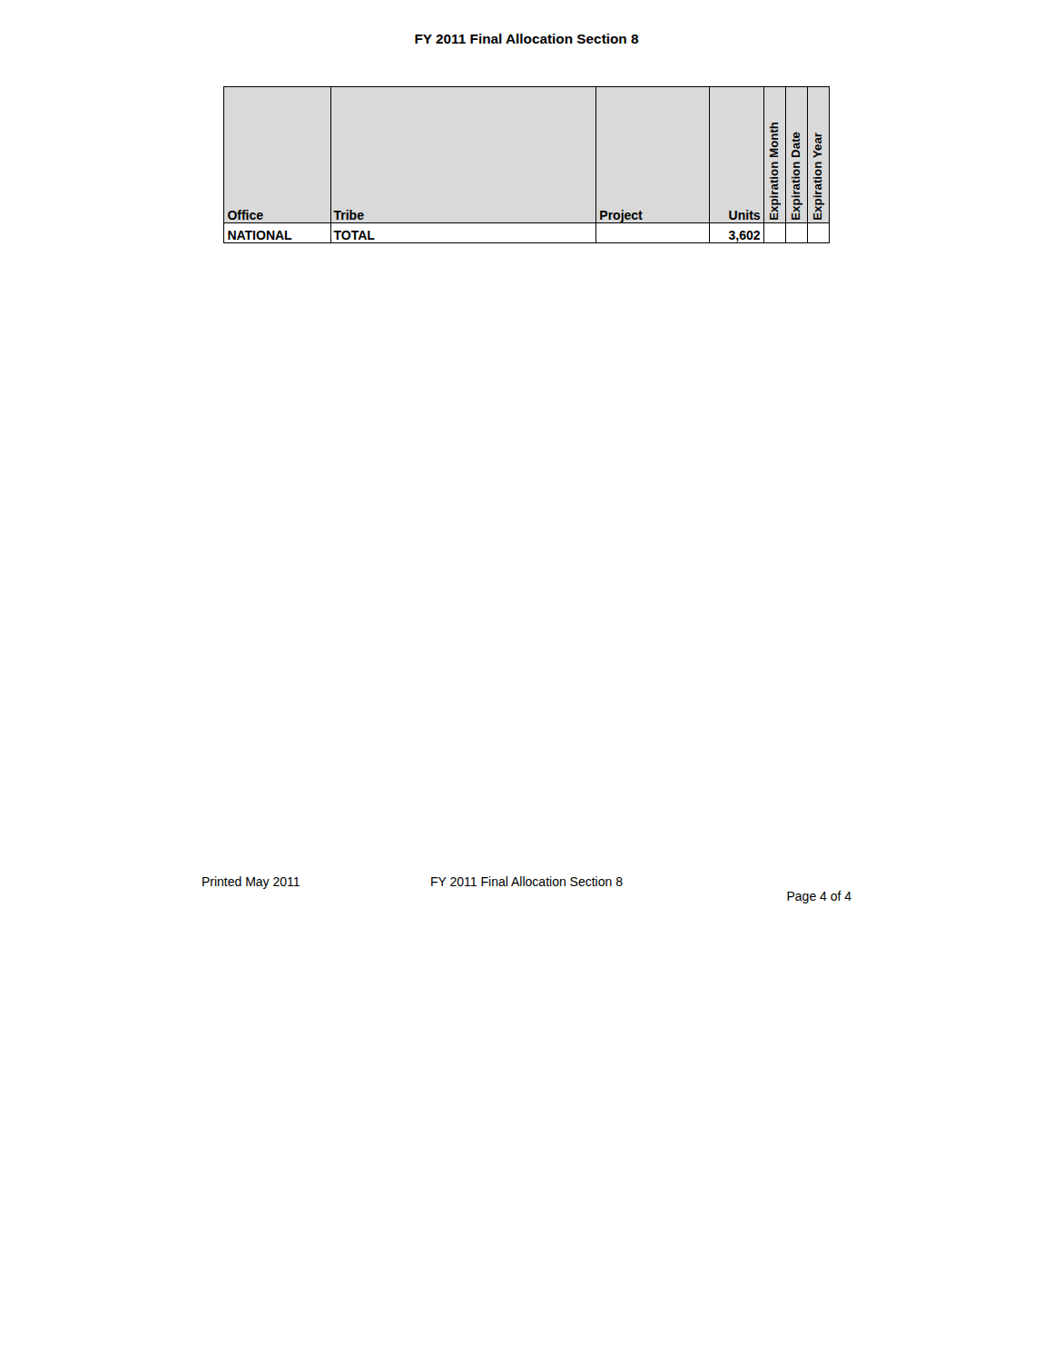FY 2011 Final Allocation Section 8
| Office | Tribe | Project | Units | Expiration Month | Expiration Date | Expiration Year |
| --- | --- | --- | --- | --- | --- | --- |
| NATIONAL | TOTAL | | 3,602 | | | |
Printed May 2011
FY 2011 Final Allocation Section 8
Page 4 of 4